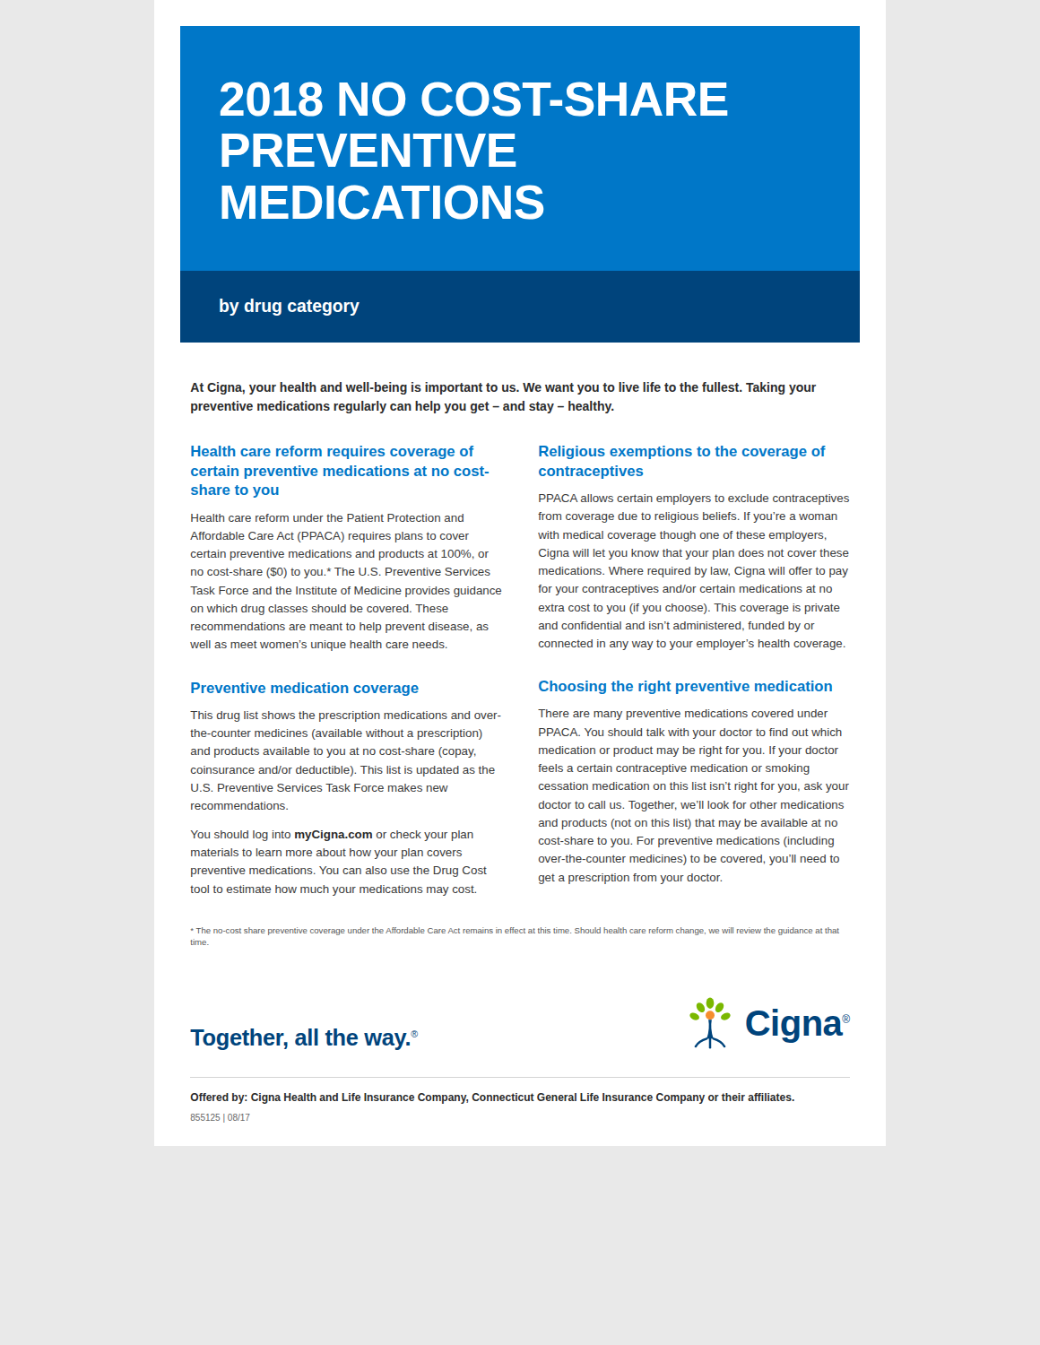2018 No Cost-Share
Preventive Medications
by drug category
At Cigna, your health and well-being is important to us. We want you to live life to the fullest. Taking your preventive medications regularly can help you get – and stay – healthy.
Health care reform requires coverage of certain preventive medications at no cost-share to you
Health care reform under the Patient Protection and Affordable Care Act (PPACA) requires plans to cover certain preventive medications and products at 100%, or no cost-share ($0) to you.* The U.S. Preventive Services Task Force and the Institute of Medicine provides guidance on which drug classes should be covered. These recommendations are meant to help prevent disease, as well as meet women’s unique health care needs.
Preventive medication coverage
This drug list shows the prescription medications and over-the-counter medicines (available without a prescription) and products available to you at no cost-share (copay, coinsurance and/or deductible). This list is updated as the U.S. Preventive Services Task Force makes new recommendations.
You should log into myCigna.com or check your plan materials to learn more about how your plan covers preventive medications. You can also use the Drug Cost tool to estimate how much your medications may cost.
Religious exemptions to the coverage of contraceptives
PPACA allows certain employers to exclude contraceptives from coverage due to religious beliefs. If you’re a woman with medical coverage though one of these employers, Cigna will let you know that your plan does not cover these medications. Where required by law, Cigna will offer to pay for your contraceptives and/or certain medications at no extra cost to you (if you choose). This coverage is private and confidential and isn’t administered, funded by or connected in any way to your employer’s health coverage.
Choosing the right preventive medication
There are many preventive medications covered under PPACA. You should talk with your doctor to find out which medication or product may be right for you. If your doctor feels a certain contraceptive medication or smoking cessation medication on this list isn’t right for you, ask your doctor to call us. Together, we’ll look for other medications and products (not on this list) that may be available at no cost-share to you. For preventive medications (including over-the-counter medicines) to be covered, you’ll need to get a prescription from your doctor.
* The no-cost share preventive coverage under the Affordable Care Act remains in effect at this time. Should health care reform change, we will review the guidance at that time.
Together, all the way.®
Cigna®
Offered by: Cigna Health and Life Insurance Company, Connecticut General Life Insurance Company or their affiliates.
855125 | 08/17